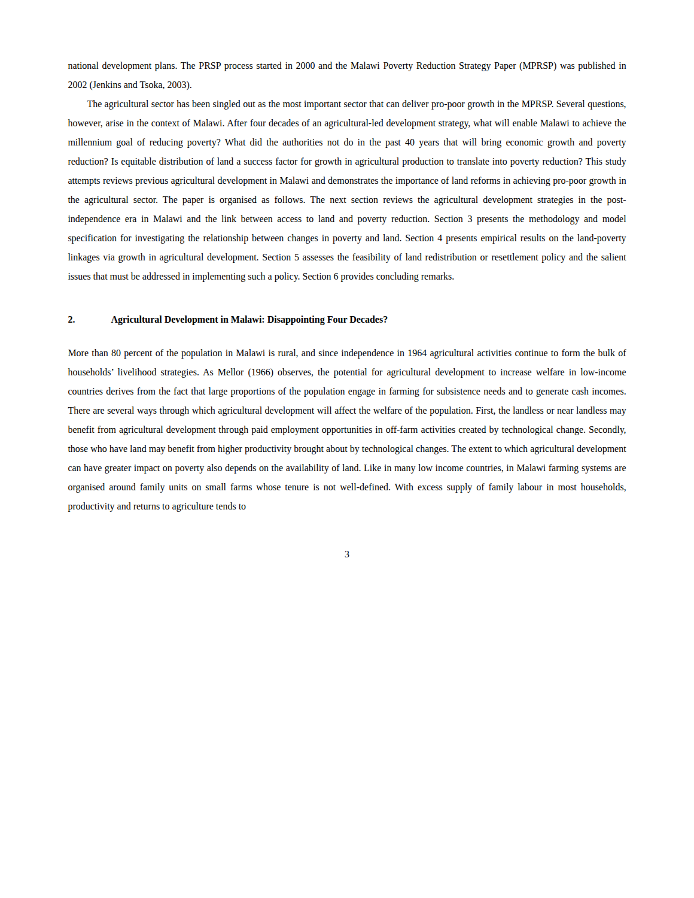national development plans. The PRSP process started in 2000 and the Malawi Poverty Reduction Strategy Paper (MPRSP) was published in 2002 (Jenkins and Tsoka, 2003).
The agricultural sector has been singled out as the most important sector that can deliver pro-poor growth in the MPRSP. Several questions, however, arise in the context of Malawi. After four decades of an agricultural-led development strategy, what will enable Malawi to achieve the millennium goal of reducing poverty? What did the authorities not do in the past 40 years that will bring economic growth and poverty reduction? Is equitable distribution of land a success factor for growth in agricultural production to translate into poverty reduction? This study attempts reviews previous agricultural development in Malawi and demonstrates the importance of land reforms in achieving pro-poor growth in the agricultural sector. The paper is organised as follows. The next section reviews the agricultural development strategies in the post-independence era in Malawi and the link between access to land and poverty reduction. Section 3 presents the methodology and model specification for investigating the relationship between changes in poverty and land. Section 4 presents empirical results on the land-poverty linkages via growth in agricultural development. Section 5 assesses the feasibility of land redistribution or resettlement policy and the salient issues that must be addressed in implementing such a policy. Section 6 provides concluding remarks.
2. Agricultural Development in Malawi: Disappointing Four Decades?
More than 80 percent of the population in Malawi is rural, and since independence in 1964 agricultural activities continue to form the bulk of households’ livelihood strategies. As Mellor (1966) observes, the potential for agricultural development to increase welfare in low-income countries derives from the fact that large proportions of the population engage in farming for subsistence needs and to generate cash incomes. There are several ways through which agricultural development will affect the welfare of the population. First, the landless or near landless may benefit from agricultural development through paid employment opportunities in off-farm activities created by technological change. Secondly, those who have land may benefit from higher productivity brought about by technological changes. The extent to which agricultural development can have greater impact on poverty also depends on the availability of land. Like in many low income countries, in Malawi farming systems are organised around family units on small farms whose tenure is not well-defined. With excess supply of family labour in most households, productivity and returns to agriculture tends to
3